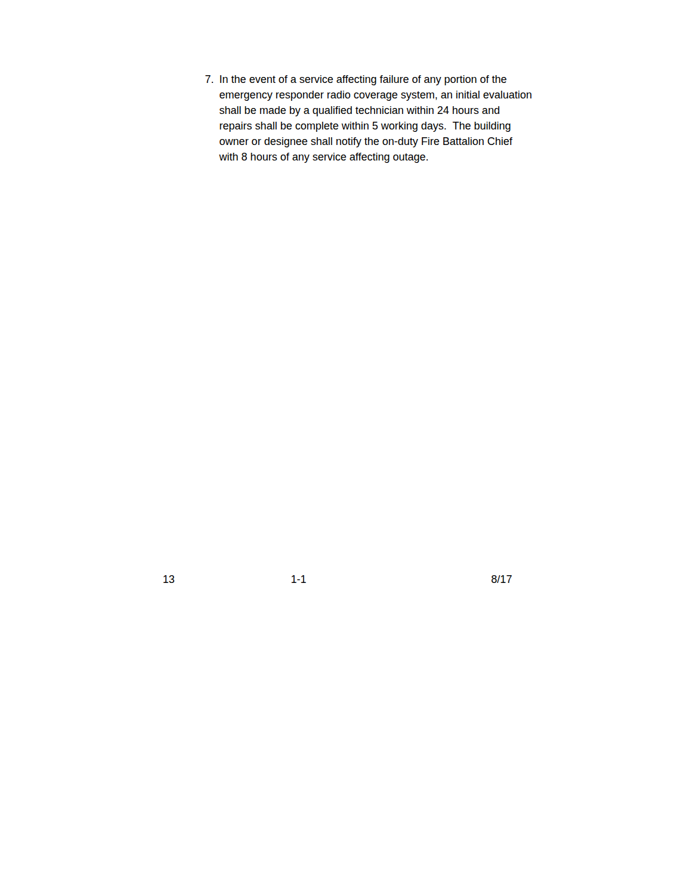7. In the event of a service affecting failure of any portion of the emergency responder radio coverage system, an initial evaluation shall be made by a qualified technician within 24 hours and repairs shall be complete within 5 working days. The building owner or designee shall notify the on-duty Fire Battalion Chief with 8 hours of any service affecting outage.
13
1-1
8/17